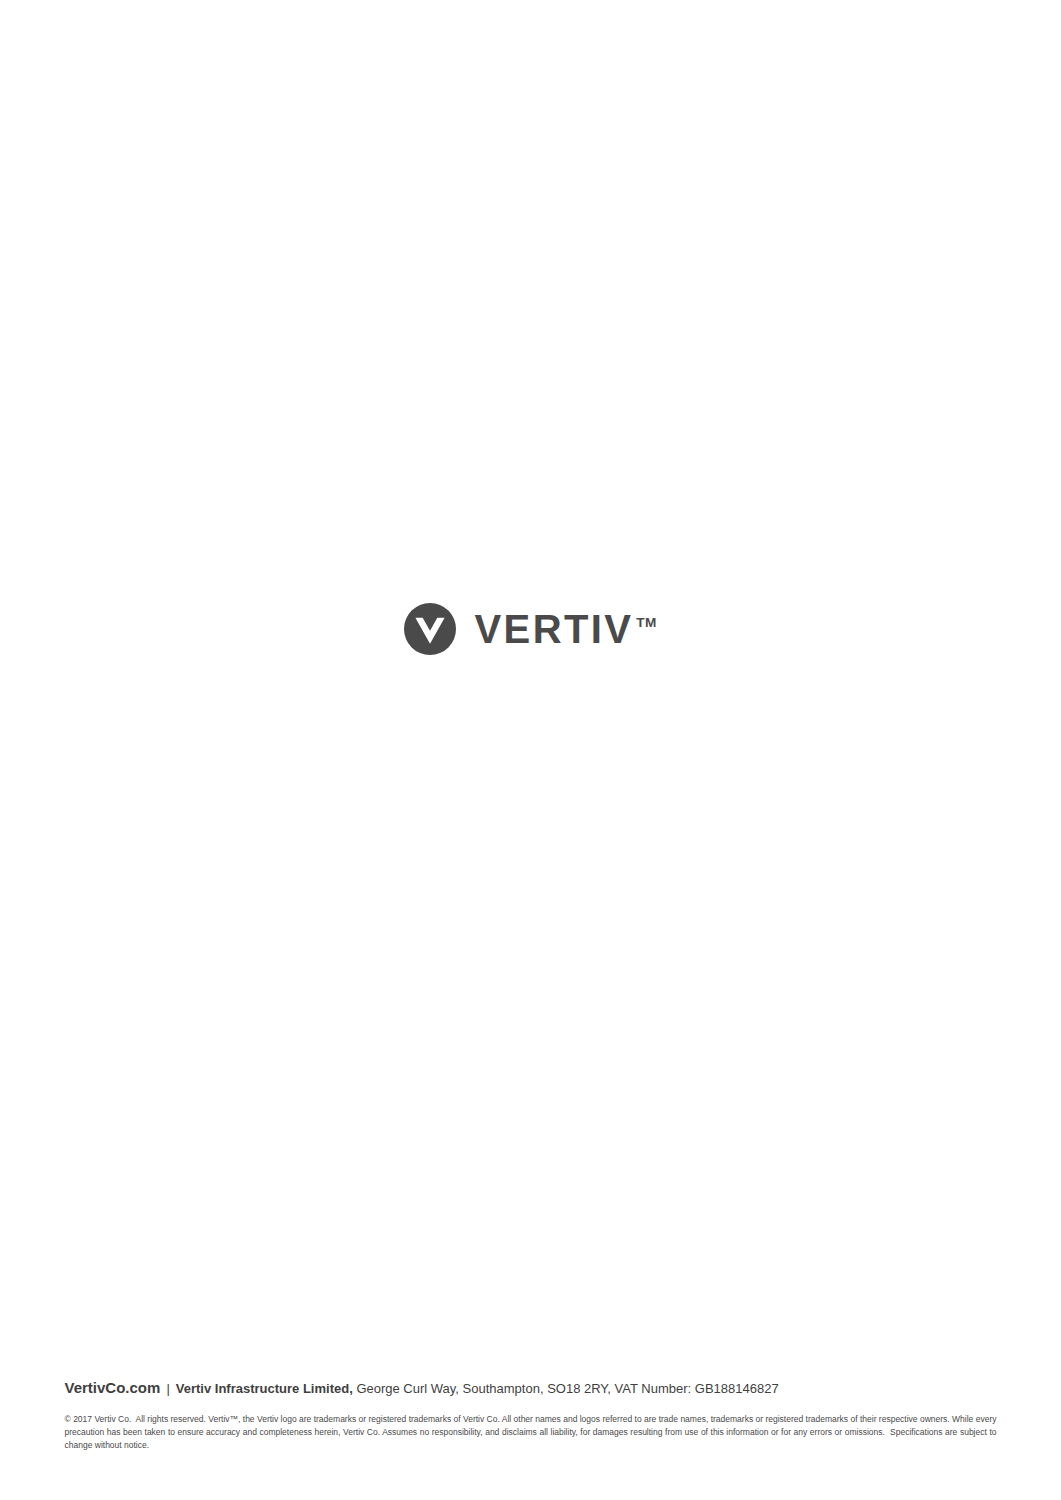VERTIVTM
VertivCo.com|Vertiv Infrastructure Limited, George Curl Way, Southampton, SO18 2RY, VAT Number: GB188146827
© 2017 Vertiv Co. All rights reserved. Vertiv™, the Vertiv logo are trademarks or registered trademarks of Vertiv Co. All other names and logos referred to are trade names, trademarks or registered trademarks of their respective owners. While every precaution has been taken to ensure accuracy and completeness herein, Vertiv Co. Assumes no responsibility, and disclaims all liability, for damages resulting from use of this information or for any errors or omissions. Specifications are subject to change without notice.